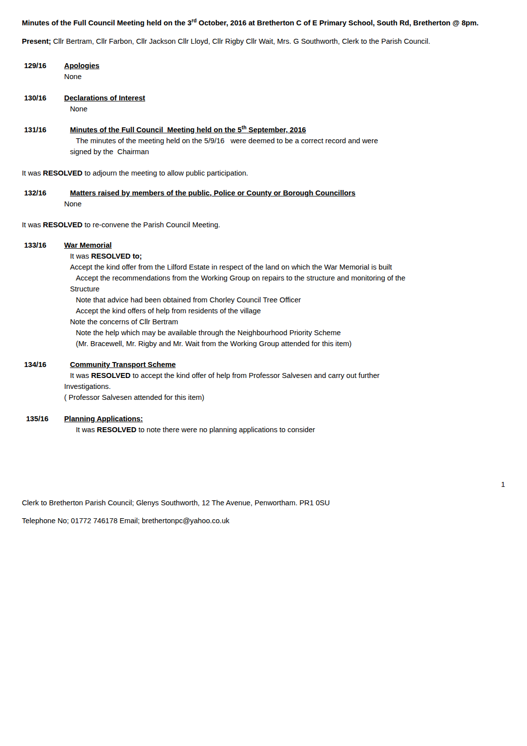Minutes of the Full Council Meeting held on the 3rd October, 2016 at Bretherton C of E Primary School, South Rd, Bretherton @ 8pm.
Present; Cllr Bertram, Cllr Farbon, Cllr Jackson Cllr Lloyd, Cllr Rigby Cllr Wait, Mrs. G Southworth, Clerk to the Parish Council.
129/16
Apologies
None
130/16
Declarations of Interest
None
131/16
Minutes of the Full Council Meeting held on the 5th September, 2016
The minutes of the meeting held on the 5/9/16 were deemed to be a correct record and were
signed by the Chairman
It was RESOLVED to adjourn the meeting to allow public participation.
132/16
Matters raised by members of the public, Police or County or Borough Councillors
None
It was RESOLVED to re-convene the Parish Council Meeting.
133/16
War Memorial
It was RESOLVED to;
Accept the kind offer from the Lilford Estate in respect of the land on which the War Memorial is built
Accept the recommendations from the Working Group on repairs to the structure and monitoring of the
Structure
Note that advice had been obtained from Chorley Council Tree Officer
Accept the kind offers of help from residents of the village
Note the concerns of Cllr Bertram
Note the help which may be available through the Neighbourhood Priority Scheme
(Mr. Bracewell, Mr. Rigby and Mr. Wait from the Working Group attended for this item)
134/16
Community Transport Scheme
It was RESOLVED to accept the kind offer of help from Professor Salvesen and carry out further
Investigations.
( Professor Salvesen attended for this item)
135/16
Planning Applications:
It was RESOLVED to note there were no planning applications to consider
1
Clerk to Bretherton Parish Council; Glenys Southworth, 12 The Avenue, Penwortham. PR1 0SU
Telephone No; 01772 746178 Email; brethertonpc@yahoo.co.uk